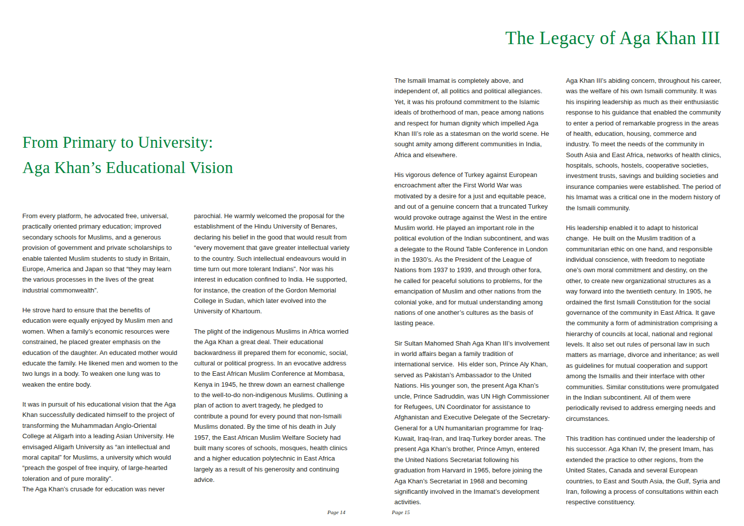From Primary to University:
Aga Khan’s Educational Vision
From every platform, he advocated free, universal, practically oriented primary education; improved secondary schools for Muslims, and a generous provision of government and private scholarships to enable talented Muslim students to study in Britain, Europe, America and Japan so that “they may learn the various processes in the lives of the great industrial commonwealth”.
He strove hard to ensure that the benefits of education were equally enjoyed by Muslim men and women. When a family’s economic resources were constrained, he placed greater emphasis on the education of the daughter. An educated mother would educate the family. He likened men and women to the two lungs in a body. To weaken one lung was to weaken the entire body.
It was in pursuit of his educational vision that the Aga Khan successfully dedicated himself to the project of transforming the Muhammadan Anglo-Oriental College at Aligarh into a leading Asian University. He envisaged Aligarh University as “an intellectual and moral capital” for Muslims, a university which would “preach the gospel of free inquiry, of large-hearted toleration and of pure morality”.
The Aga Khan’s crusade for education was never
parochial. He warmly welcomed the proposal for the establishment of the Hindu University of Benares, declaring his belief in the good that would result from “every movement that gave greater intellectual variety to the country. Such intellectual endeavours would in time turn out more tolerant Indians”. Nor was his interest in education confined to India. He supported, for instance, the creation of the Gordon Memorial College in Sudan, which later evolved into the University of Khartoum.
The plight of the indigenous Muslims in Africa worried the Aga Khan a great deal. Their educational backwardness ill prepared them for economic, social, cultural or political progress. In an evocative address to the East African Muslim Conference at Mombasa, Kenya in 1945, he threw down an earnest challenge to the well-to-do non-indigenous Muslims. Outlining a plan of action to avert tragedy, he pledged to contribute a pound for every pound that non-Ismaili Muslims donated. By the time of his death in July 1957, the East African Muslim Welfare Society had built many scores of schools, mosques, health clinics and a higher education polytechnic in East Africa largely as a result of his generosity and continuing advice.
Page 14
The Legacy of Aga Khan III
The Ismaili Imamat is completely above, and independent of, all politics and political allegiances. Yet, it was his profound commitment to the Islamic ideals of brotherhood of man, peace among nations and respect for human dignity which impelled Aga Khan III’s role as a statesman on the world scene. He sought amity among different communities in India, Africa and elsewhere.
His vigorous defence of Turkey against European encroachment after the First World War was motivated by a desire for a just and equitable peace, and out of a genuine concern that a truncated Turkey would provoke outrage against the West in the entire Muslim world. He played an important role in the political evolution of the Indian subcontinent, and was a delegate to the Round Table Conference in London in the 1930’s. As the President of the League of Nations from 1937 to 1939, and through other fora, he called for peaceful solutions to problems, for the emancipation of Muslim and other nations from the colonial yoke, and for mutual understanding among nations of one another’s cultures as the basis of lasting peace.
Sir Sultan Mahomed Shah Aga Khan III’s involvement in world affairs began a family tradition of international service. His elder son, Prince Aly Khan, served as Pakistan’s Ambassador to the United Nations. His younger son, the present Aga Khan’s uncle, Prince Sadruddin, was UN High Commissioner for Refugees, UN Coordinator for assistance to Afghanistan and Executive Delegate of the Secretary-General for a UN humanitarian programme for Iraq-Kuwait, Iraq-Iran, and Iraq-Turkey border areas. The present Aga Khan’s brother, Prince Amyn, entered the United Nations Secretariat following his graduation from Harvard in 1965, before joining the Aga Khan’s Secretariat in 1968 and becoming significantly involved in the Imamat’s development activities.
Aga Khan III’s abiding concern, throughout his career, was the welfare of his own Ismaili community. It was his inspiring leadership as much as their enthusiastic response to his guidance that enabled the community to enter a period of remarkable progress in the areas of health, education, housing, commerce and industry. To meet the needs of the community in South Asia and East Africa, networks of health clinics, hospitals, schools, hostels, cooperative societies, investment trusts, savings and building societies and insurance companies were established. The period of his Imamat was a critical one in the modern history of the Ismaili community.
His leadership enabled it to adapt to historical change. He built on the Muslim tradition of a communitarian ethic on one hand, and responsible individual conscience, with freedom to negotiate one’s own moral commitment and destiny, on the other, to create new organizational structures as a way forward into the twentieth century. In 1905, he ordained the first Ismaili Constitution for the social governance of the community in East Africa. It gave the community a form of administration comprising a hierarchy of councils at local, national and regional levels. It also set out rules of personal law in such matters as marriage, divorce and inheritance; as well as guidelines for mutual cooperation and support among the Ismailis and their interface with other communities. Similar constitutions were promulgated in the Indian subcontinent. All of them were periodically revised to address emerging needs and circumstances.
This tradition has continued under the leadership of his successor. Aga Khan IV, the present Imam, has extended the practice to other regions, from the United States, Canada and several European countries, to East and South Asia, the Gulf, Syria and Iran, following a process of consultations within each respective constituency.
Page 15